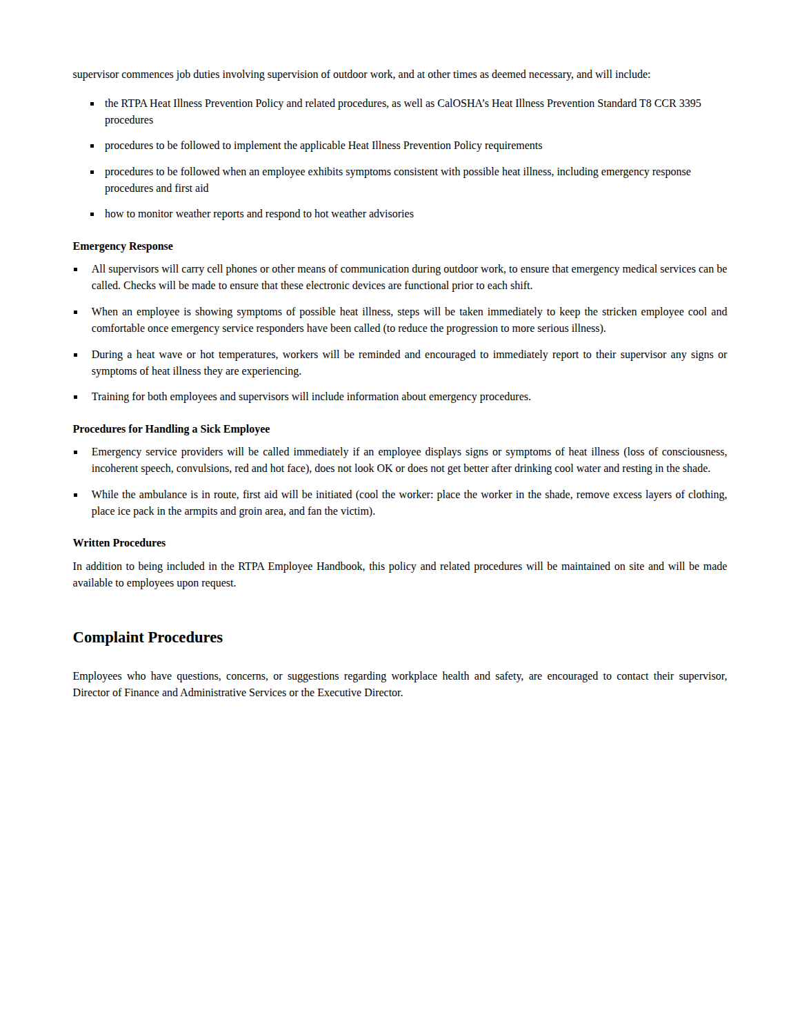supervisor commences job duties involving supervision of outdoor work, and at other times as deemed necessary, and will include:
the RTPA Heat Illness Prevention Policy and related procedures, as well as CalOSHA’s Heat Illness Prevention Standard T8 CCR 3395 procedures
procedures to be followed to implement the applicable Heat Illness Prevention Policy requirements
procedures to be followed when an employee exhibits symptoms consistent with possible heat illness, including emergency response procedures and first aid
how to monitor weather reports and respond to hot weather advisories
Emergency Response
All supervisors will carry cell phones or other means of communication during outdoor work, to ensure that emergency medical services can be called. Checks will be made to ensure that these electronic devices are functional prior to each shift.
When an employee is showing symptoms of possible heat illness, steps will be taken immediately to keep the stricken employee cool and comfortable once emergency service responders have been called (to reduce the progression to more serious illness).
During a heat wave or hot temperatures, workers will be reminded and encouraged to immediately report to their supervisor any signs or symptoms of heat illness they are experiencing.
Training for both employees and supervisors will include information about emergency procedures.
Procedures for Handling a Sick Employee
Emergency service providers will be called immediately if an employee displays signs or symptoms of heat illness (loss of consciousness, incoherent speech, convulsions, red and hot face), does not look OK or does not get better after drinking cool water and resting in the shade.
While the ambulance is in route, first aid will be initiated (cool the worker: place the worker in the shade, remove excess layers of clothing, place ice pack in the armpits and groin area, and fan the victim).
Written Procedures
In addition to being included in the RTPA Employee Handbook, this policy and related procedures will be maintained on site and will be made available to employees upon request.
Complaint Procedures
Employees who have questions, concerns, or suggestions regarding workplace health and safety, are encouraged to contact their supervisor, Director of Finance and Administrative Services or the Executive Director.